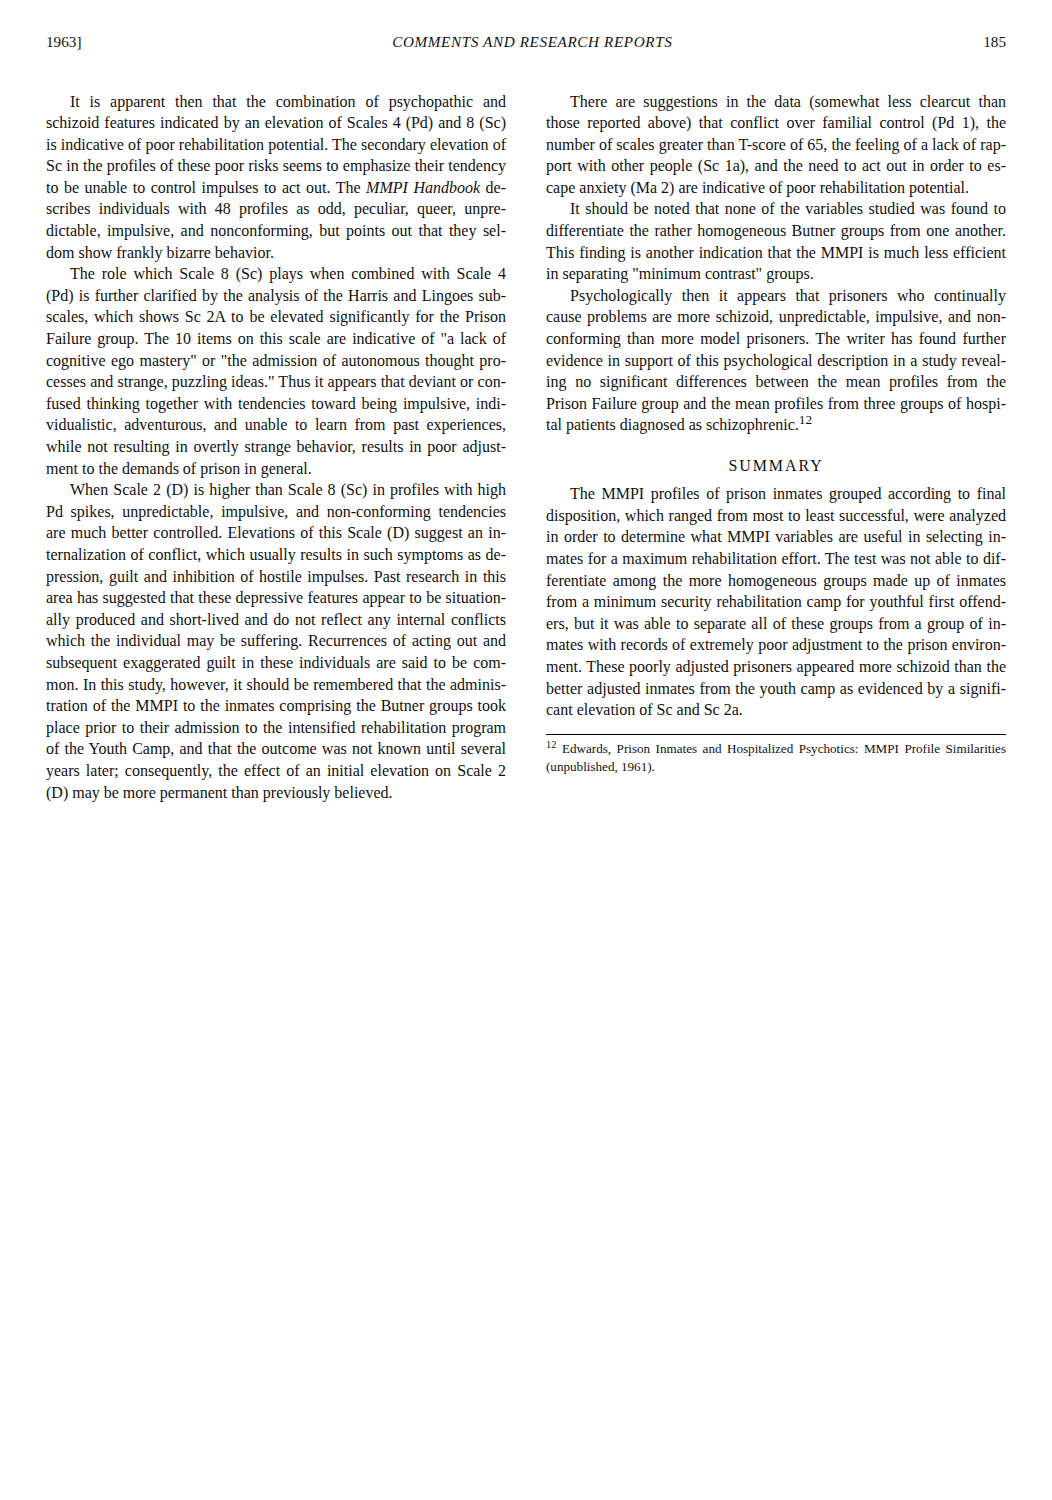1963] Comments and Research Reports 185
It is apparent then that the combination of psychopathic and schizoid features indicated by an elevation of Scales 4 (Pd) and 8 (Sc) is indicative of poor rehabilitation potential. The secondary elevation of Sc in the profiles of these poor risks seems to emphasize their tendency to be unable to control impulses to act out. The MMPI Handbook describes individuals with 48 profiles as odd, peculiar, queer, unpredictable, impulsive, and nonconforming, but points out that they seldom show frankly bizarre behavior.
The role which Scale 8 (Sc) plays when combined with Scale 4 (Pd) is further clarified by the analysis of the Harris and Lingoes subscales, which shows Sc 2A to be elevated significantly for the Prison Failure group. The 10 items on this scale are indicative of "a lack of cognitive ego mastery" or "the admission of autonomous thought processes and strange, puzzling ideas." Thus it appears that deviant or confused thinking together with tendencies toward being impulsive, individualistic, adventurous, and unable to learn from past experiences, while not resulting in overtly strange behavior, results in poor adjustment to the demands of prison in general.
When Scale 2 (D) is higher than Scale 8 (Sc) in profiles with high Pd spikes, unpredictable, impulsive, and non-conforming tendencies are much better controlled. Elevations of this Scale (D) suggest an internalization of conflict, which usually results in such symptoms as depression, guilt and inhibition of hostile impulses. Past research in this area has suggested that these depressive features appear to be situationally produced and short-lived and do not reflect any internal conflicts which the individual may be suffering. Recurrences of acting out and subsequent exaggerated guilt in these individuals are said to be common. In this study, however, it should be remembered that the administration of the MMPI to the inmates comprising the Butner groups took place prior to their admission to the intensified rehabilitation program of the Youth Camp, and that the outcome was not known until several years later; consequently, the effect of an initial elevation on Scale 2 (D) may be more permanent than previously believed.
There are suggestions in the data (somewhat less clearcut than those reported above) that conflict over familial control (Pd 1), the number of scales greater than T-score of 65, the feeling of a lack of rapport with other people (Sc 1a), and the need to act out in order to escape anxiety (Ma 2) are indicative of poor rehabilitation potential.
It should be noted that none of the variables studied was found to differentiate the rather homogeneous Butner groups from one another. This finding is another indication that the MMPI is much less efficient in separating "minimum contrast" groups.
Psychologically then it appears that prisoners who continually cause problems are more schizoid, unpredictable, impulsive, and nonconforming than more model prisoners. The writer has found further evidence in support of this psychological description in a study revealing no significant differences between the mean profiles from the Prison Failure group and the mean profiles from three groups of hospital patients diagnosed as schizophrenic.12
Summary
The MMPI profiles of prison inmates grouped according to final disposition, which ranged from most to least successful, were analyzed in order to determine what MMPI variables are useful in selecting inmates for a maximum rehabilitation effort. The test was not able to differentiate among the more homogeneous groups made up of inmates from a minimum security rehabilitation camp for youthful first offenders, but it was able to separate all of these groups from a group of inmates with records of extremely poor adjustment to the prison environment. These poorly adjusted prisoners appeared more schizoid than the better adjusted inmates from the youth camp as evidenced by a significant elevation of Sc and Sc 2a.
12 Edwards, Prison Inmates and Hospitalized Psychotics: MMPI Profile Similarities (unpublished, 1961).